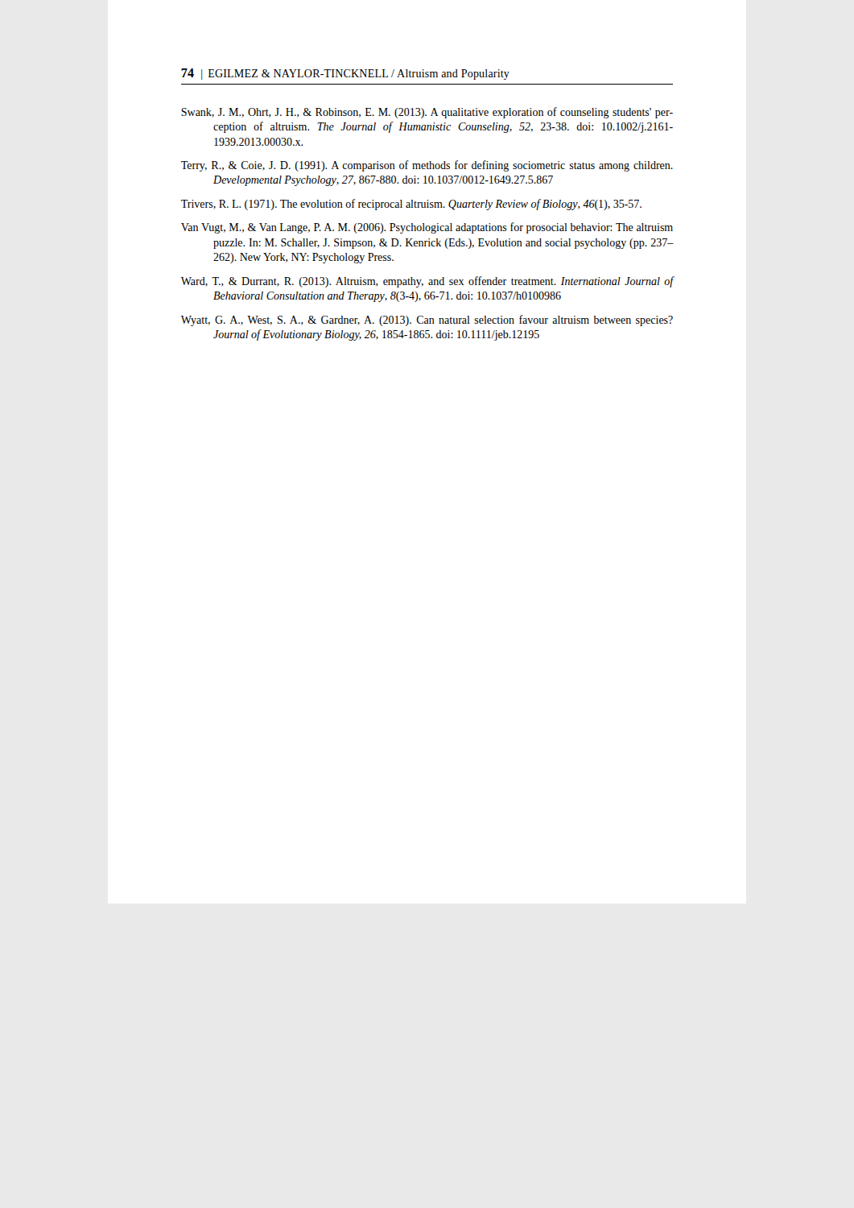74|EGILMEZ & NAYLOR-TINCKNELL / Altruism and Popularity
Swank, J. M., Ohrt, J. H., & Robinson, E. M. (2013). A qualitative exploration of counseling students' perception of altruism. The Journal of Humanistic Counseling, 52, 23-38. doi: 10.1002/j.2161-1939.2013.00030.x.
Terry, R., & Coie, J. D. (1991). A comparison of methods for defining sociometric status among children. Developmental Psychology, 27, 867-880. doi: 10.1037/0012-1649.27.5.867
Trivers, R. L. (1971). The evolution of reciprocal altruism. Quarterly Review of Biology, 46(1), 35-57.
Van Vugt, M., & Van Lange, P. A. M. (2006). Psychological adaptations for prosocial behavior: The altruism puzzle. In: M. Schaller, J. Simpson, & D. Kenrick (Eds.), Evolution and social psychology (pp. 237–262). New York, NY: Psychology Press.
Ward, T., & Durrant, R. (2013). Altruism, empathy, and sex offender treatment. International Journal of Behavioral Consultation and Therapy, 8(3-4), 66-71. doi: 10.1037/h0100986
Wyatt, G. A., West, S. A., & Gardner, A. (2013). Can natural selection favour altruism between species? Journal of Evolutionary Biology, 26, 1854-1865. doi: 10.1111/jeb.12195